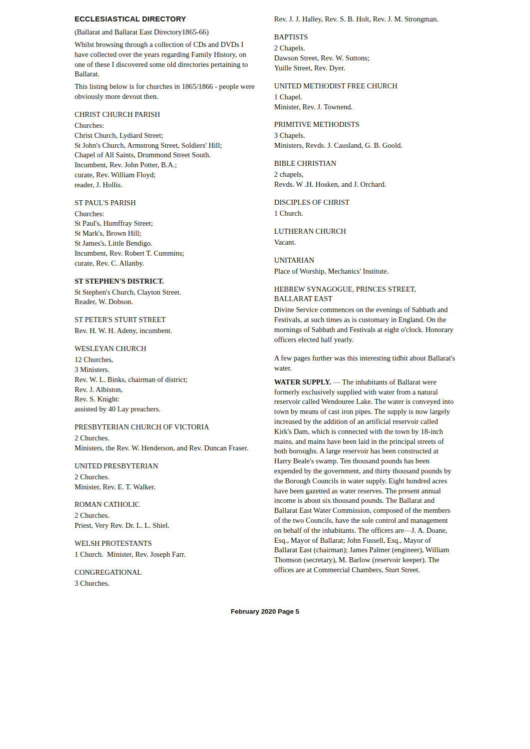ECCLESIASTICAL DIRECTORY
(Ballarat and Ballarat East Directory1865-66)
Whilst browsing through a collection of CDs and DVDs I have collected over the years regarding Family History, on one of these I discovered some old directories pertaining to Ballarat.
This listing below is for churches in 1865/1866 - people were obviously more devout then.
Christ Church Parish
Churches:
Christ Church, Lydiard Street;
St John's Church, Armstrong Street, Soldiers' Hill;
Chapel of All Saints, Drummond Street South.
Incumbent, Rev. John Potter, B.A.;
curate, Rev. William Floyd;
reader, J. Hollis.
St Paul's Parish
Churches:
St Paul's, Humffray Street;
St Mark's, Brown Hill;
St James's, Little Bendigo.
Incumbent, Rev. Robert T. Cummins;
curate, Rev. C. Allanby.
St Stephen's District.
St Stephen's Church, Clayton Street.
Reader, W. Dobson.
St Peter's Sturt Street
Rev. H. W. H. Adeny, incumbent.
Wesleyan Church
12 Churches,
3 Ministers.
Rev. W. L. Binks, chairman of district;
Rev. J. Albiston,
Rev. S. Knight:
assisted by 40 Lay preachers.
Presbyterian Church of Victoria
2 Churches.
Ministers, the Rev. W. Henderson, and Rev. Duncan Fraser.
United Presbyterian
2 Churches.
Minister, Rev. E. T. Walker.
Roman Catholic
2 Churches.
Priest, Very Rev. Dr. L. L. Shiel.
Welsh Protestants
1 Church. Minister, Rev. Joseph Farr.
Congregational
3 Churches.
Rev. J. J. Halley, Rev. S. B. Holt, Rev. J. M. Strongman.
Baptists
2 Chapels.
Dawson Street, Rev. W. Suttons;
Yuille Street, Rev. Dyer.
United Methodist Free Church
1 Chapel.
Minister, Rev. J. Townend.
Primitive Methodists
3 Chapels.
Ministers, Revds. J. Causland, G. B. Goold.
Bible Christian
2 chapels,
Revds. W .H. Hosken, and J. Orchard.
Disciples of Christ
1 Church.
Lutheran Church
Vacant.
Unitarian
Place of Worship, Mechanics' Institute.
Hebrew Synagogue, Princes Street, Ballarat East
Divine Service commences on the evenings of Sabbath and Festivals, at such times as is customary in England. On the mornings of Sabbath and Festivals at eight o'clock. Honorary officers elected half yearly.
A few pages further was this interesting tidbit about Ballarat's water.
Water Supply.
— The inhabitants of Ballarat were formerly exclusively supplied with water from a natural reservoir called Wendouree Lake. The water is conveyed into town by means of cast iron pipes. The supply is now largely increased by the addition of an artificial reservoir called Kirk's Dam, which is connected with the town by 18-inch mains, and mains have been laid in the principal streets of both boroughs. A large reservoir has been constructed at Harry Beale's swamp. Ten thousand pounds has been expended by the government, and thirty thousand pounds by the Borough Councils in water supply. Eight hundred acres have been gazetted as water reserves. The present annual income is about six thousand pounds. The Ballarat and Ballarat East Water Commission, composed of the members of the two Councils, have the sole control and management on behalf of the inhabitants. The officers are—J. A. Doane, Esq., Mayor of Ballarat; John Fussell, Esq., Mayor of Ballarat East (chairman); James Palmer (engineer), William Thomson (secretary), M. Barlow (reservoir keeper). The offices are at Commercial Chambers, Sturt Street.
February 2020 Page 5